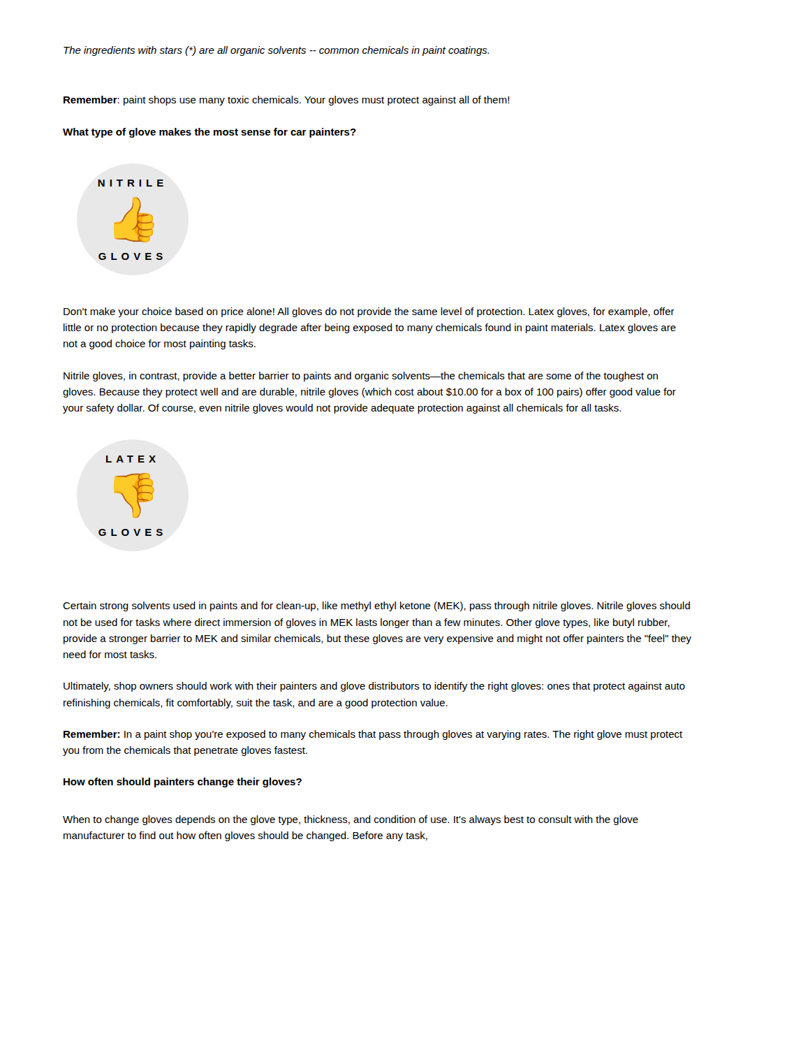The ingredients with stars (*) are all organic solvents -- common chemicals in paint coatings.
Remember: paint shops use many toxic chemicals. Your gloves must protect against all of them!
What type of glove makes the most sense for car painters?
NITRILE 👍 GLOVES
Don't make your choice based on price alone! All gloves do not provide the same level of protection. Latex gloves, for example, offer little or no protection because they rapidly degrade after being exposed to many chemicals found in paint materials. Latex gloves are not a good choice for most painting tasks.
Nitrile gloves, in contrast, provide a better barrier to paints and organic solvents—the chemicals that are some of the toughest on gloves. Because they protect well and are durable, nitrile gloves (which cost about $10.00 for a box of 100 pairs) offer good value for your safety dollar. Of course, even nitrile gloves would not provide adequate protection against all chemicals for all tasks.
LATEX 👎 GLOVES
Certain strong solvents used in paints and for clean-up, like methyl ethyl ketone (MEK), pass through nitrile gloves. Nitrile gloves should not be used for tasks where direct immersion of gloves in MEK lasts longer than a few minutes. Other glove types, like butyl rubber, provide a stronger barrier to MEK and similar chemicals, but these gloves are very expensive and might not offer painters the "feel" they need for most tasks.
Ultimately, shop owners should work with their painters and glove distributors to identify the right gloves: ones that protect against auto refinishing chemicals, fit comfortably, suit the task, and are a good protection value.
Remember: In a paint shop you're exposed to many chemicals that pass through gloves at varying rates. The right glove must protect you from the chemicals that penetrate gloves fastest.
How often should painters change their gloves?
When to change gloves depends on the glove type, thickness, and condition of use. It's always best to consult with the glove manufacturer to find out how often gloves should be changed. Before any task,